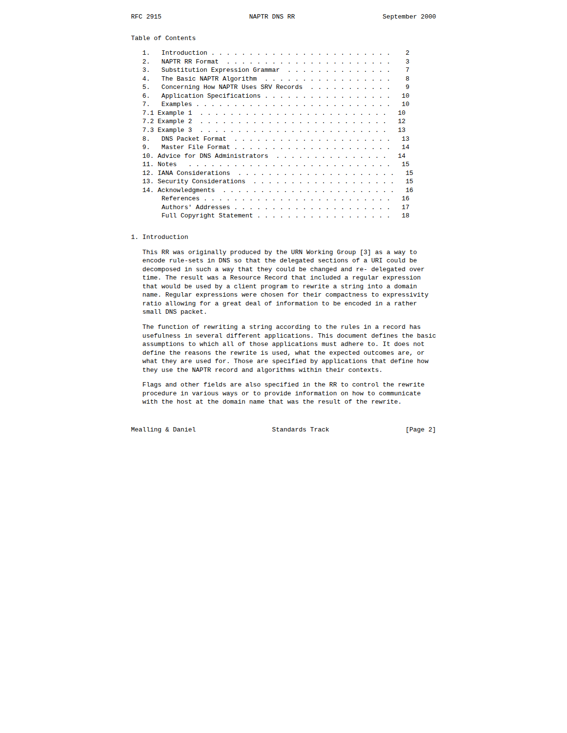RFC 2915 NAPTR DNS RR September 2000
Table of Contents
   1.   Introduction . . . . . . . . . . . . . . . . . . . . . . . .    2
   2.   NAPTR RR Format  . . . . . . . . . . . . . . . . . . . . . .    3
   3.   Substitution Expression Grammar  . . . . . . . . . . . . . .    7
   4.   The Basic NAPTR Algorithm  . . . . . . . . . . . . . . . . .    8
   5.   Concerning How NAPTR Uses SRV Records  . . . . . . . . . . .    9
   6.   Application Specifications . . . . . . . . . . . . . . . . .   10
   7.   Examples . . . . . . . . . . . . . . . . . . . . . . . . . .   10
   7.1 Example 1  . . . . . . . . . . . . . . . . . . . . . . . . .   10
   7.2 Example 2  . . . . . . . . . . . . . . . . . . . . . . . . .   12
   7.3 Example 3  . . . . . . . . . . . . . . . . . . . . . . . . .   13
   8.   DNS Packet Format  . . . . . . . . . . . . . . . . . . . . .   13
   9.   Master File Format . . . . . . . . . . . . . . . . . . . . .   14
   10. Advice for DNS Administrators  . . . . . . . . . . . . . . .   14
   11. Notes   . . . . . . . . . . . . . . . . . . . . . . . . . . .   15
   12. IANA Considerations  . . . . . . . . . . . . . . . . . . . . .   15
   13. Security Considerations  . . . . . . . . . . . . . . . . . . .   15
   14. Acknowledgments  . . . . . . . . . . . . . . . . . . . . . . .   16
        References . . . . . . . . . . . . . . . . . . . . . . . . .   16
        Authors' Addresses . . . . . . . . . . . . . . . . . . . . .   17
        Full Copyright Statement . . . . . . . . . . . . . . . . . .   18
1. Introduction
This RR was originally produced by the URN Working Group [3] as a way to encode rule-sets in DNS so that the delegated sections of a URI could be decomposed in such a way that they could be changed and re- delegated over time. The result was a Resource Record that included a regular expression that would be used by a client program to rewrite a string into a domain name. Regular expressions were chosen for their compactness to expressivity ratio allowing for a great deal of information to be encoded in a rather small DNS packet.
The function of rewriting a string according to the rules in a record has usefulness in several different applications. This document defines the basic assumptions to which all of those applications must adhere to. It does not define the reasons the rewrite is used, what the expected outcomes are, or what they are used for. Those are specified by applications that define how they use the NAPTR record and algorithms within their contexts.
Flags and other fields are also specified in the RR to control the rewrite procedure in various ways or to provide information on how to communicate with the host at the domain name that was the result of the rewrite.
Mealling & Daniel Standards Track [Page 2]